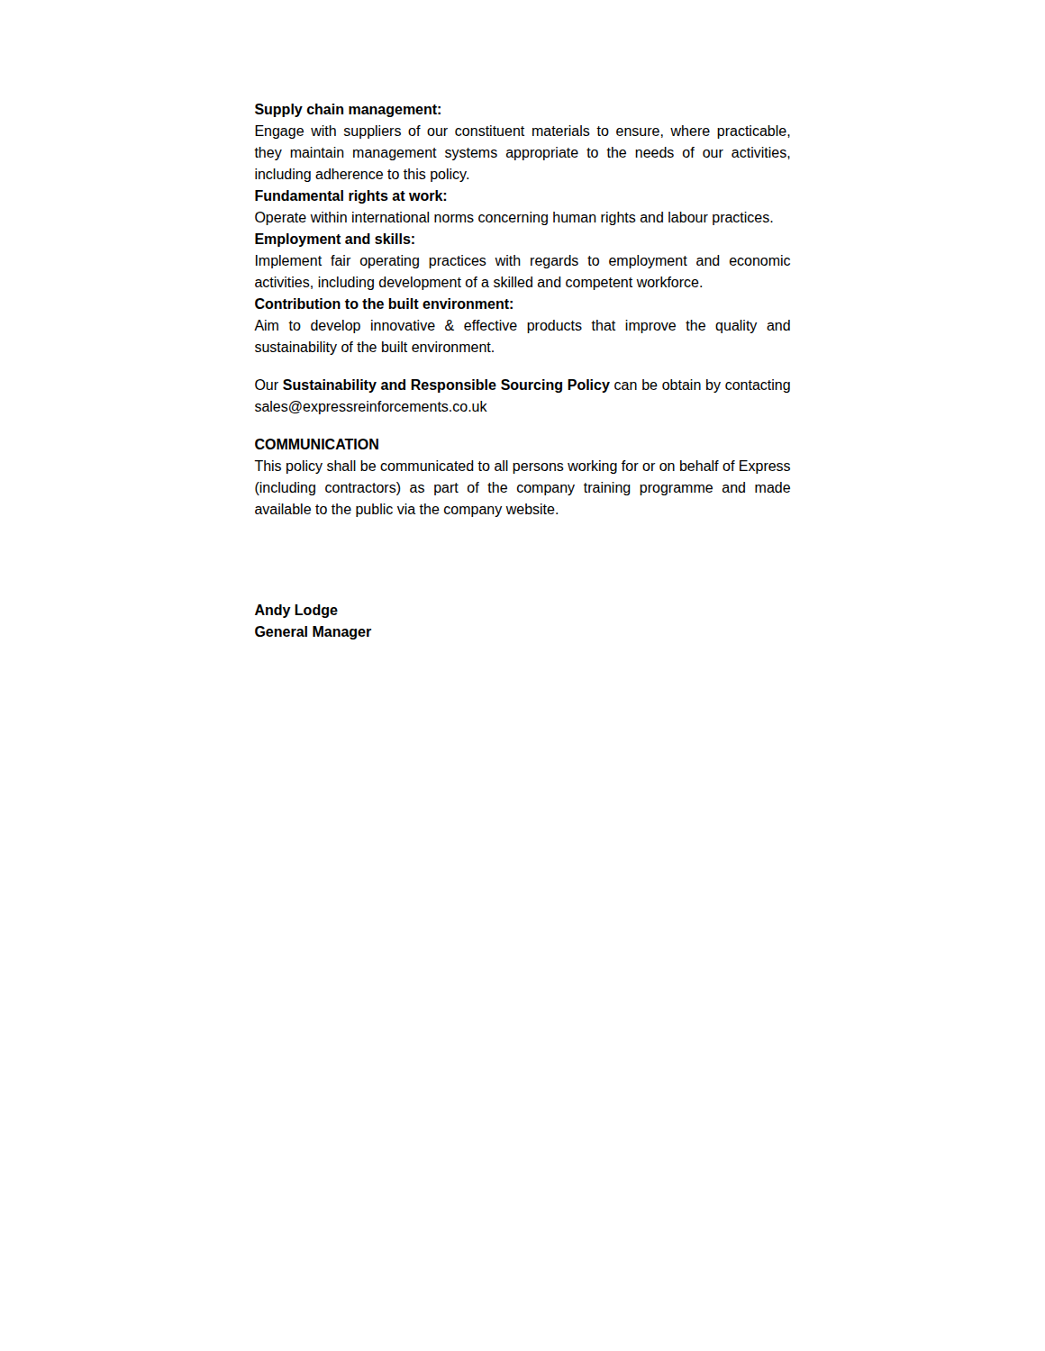Supply chain management:
Engage with suppliers of our constituent materials to ensure, where practicable, they maintain management systems appropriate to the needs of our activities, including adherence to this policy.
Fundamental rights at work:
Operate within international norms concerning human rights and labour practices.
Employment and skills:
Implement fair operating practices with regards to employment and economic activities, including development of a skilled and competent workforce.
Contribution to the built environment:
Aim to develop innovative & effective products that improve the quality and sustainability of the built environment.
Our Sustainability and Responsible Sourcing Policy can be obtain by contacting sales@expressreinforcements.co.uk
COMMUNICATION
This policy shall be communicated to all persons working for or on behalf of Express (including contractors) as part of the company training programme and made available to the public via the company website.
Andy Lodge
General Manager